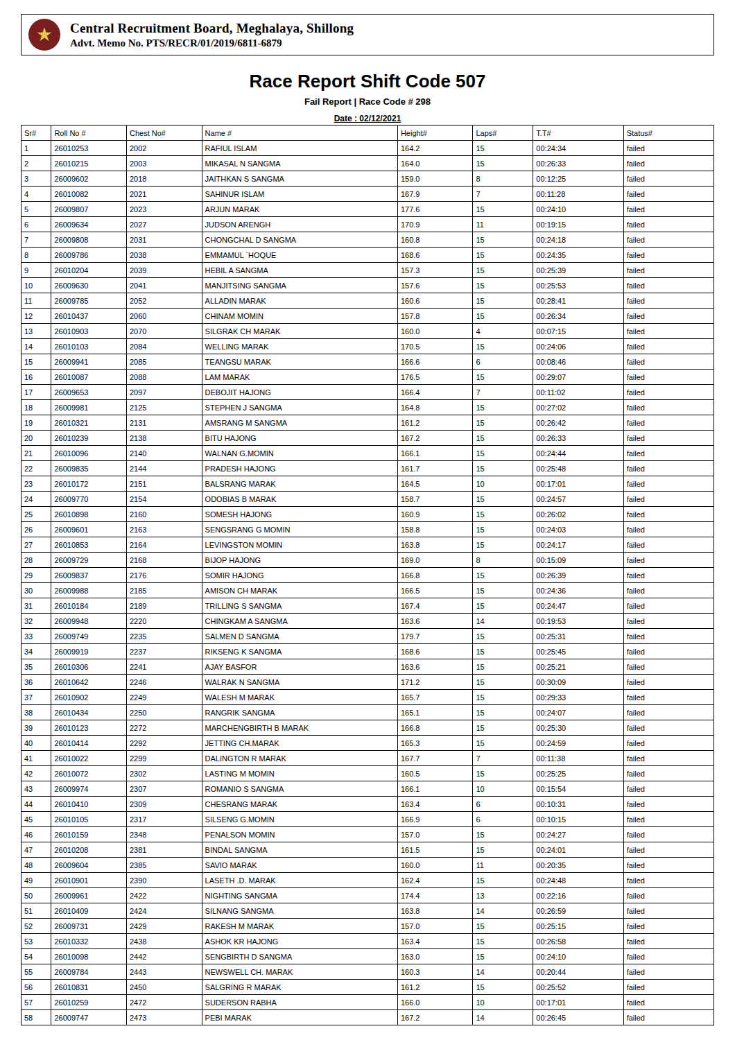Central Recruitment Board, Meghalaya, Shillong
Advt. Memo No. PTS/RECR/01/2019/6811-6879
Race Report Shift Code 507
Fail Report | Race Code # 298
Date : 02/12/2021
| Sr# | Roll No # | Chest No# | Name # | Height# | Laps# | T.T# | Status# |
| --- | --- | --- | --- | --- | --- | --- | --- |
| 1 | 26010253 | 2002 | RAFIUL ISLAM | 164.2 | 15 | 00:24:34 | failed |
| 2 | 26010215 | 2003 | MIKASAL N SANGMA | 164.0 | 15 | 00:26:33 | failed |
| 3 | 26009602 | 2018 | JAITHKAN S SANGMA | 159.0 | 8 | 00:12:25 | failed |
| 4 | 26010082 | 2021 | SAHINUR ISLAM | 167.9 | 7 | 00:11:28 | failed |
| 5 | 26009807 | 2023 | ARJUN MARAK | 177.6 | 15 | 00:24:10 | failed |
| 6 | 26009634 | 2027 | JUDSON ARENGH | 170.9 | 11 | 00:19:15 | failed |
| 7 | 26009808 | 2031 | CHONGCHAL D SANGMA | 160.8 | 15 | 00:24:18 | failed |
| 8 | 26009786 | 2038 | EMMAMUL `HOQUE | 168.6 | 15 | 00:24:35 | failed |
| 9 | 26010204 | 2039 | HEBIL A SANGMA | 157.3 | 15 | 00:25:39 | failed |
| 10 | 26009630 | 2041 | MANJITSING SANGMA | 157.6 | 15 | 00:25:53 | failed |
| 11 | 26009785 | 2052 | ALLADIN MARAK | 160.6 | 15 | 00:28:41 | failed |
| 12 | 26010437 | 2060 | CHINAM MOMIN | 157.8 | 15 | 00:26:34 | failed |
| 13 | 26010903 | 2070 | SILGRAK CH MARAK | 160.0 | 4 | 00:07:15 | failed |
| 14 | 26010103 | 2084 | WELLING MARAK | 170.5 | 15 | 00:24:06 | failed |
| 15 | 26009941 | 2085 | TEANGSU MARAK | 166.6 | 6 | 00:08:46 | failed |
| 16 | 26010087 | 2088 | LAM MARAK | 176.5 | 15 | 00:29:07 | failed |
| 17 | 26009653 | 2097 | DEBOJIT HAJONG | 166.4 | 7 | 00:11:02 | failed |
| 18 | 26009981 | 2125 | STEPHEN J SANGMA | 164.8 | 15 | 00:27:02 | failed |
| 19 | 26010321 | 2131 | AMSRANG M SANGMA | 161.2 | 15 | 00:26:42 | failed |
| 20 | 26010239 | 2138 | BITU HAJONG | 167.2 | 15 | 00:26:33 | failed |
| 21 | 26010096 | 2140 | WALNAN G.MOMIN | 166.1 | 15 | 00:24:44 | failed |
| 22 | 26009835 | 2144 | PRADESH HAJONG | 161.7 | 15 | 00:25:48 | failed |
| 23 | 26010172 | 2151 | BALSRANG MARAK | 164.5 | 10 | 00:17:01 | failed |
| 24 | 26009770 | 2154 | ODOBIAS B MARAK | 158.7 | 15 | 00:24:57 | failed |
| 25 | 26010898 | 2160 | SOMESH HAJONG | 160.9 | 15 | 00:26:02 | failed |
| 26 | 26009601 | 2163 | SENGSRANG G MOMIN | 158.8 | 15 | 00:24:03 | failed |
| 27 | 26010853 | 2164 | LEVINGSTON MOMIN | 163.8 | 15 | 00:24:17 | failed |
| 28 | 26009729 | 2168 | BIJOP HAJONG | 169.0 | 8 | 00:15:09 | failed |
| 29 | 26009837 | 2176 | SOMIR HAJONG | 166.8 | 15 | 00:26:39 | failed |
| 30 | 26009988 | 2185 | AMISON CH MARAK | 166.5 | 15 | 00:24:36 | failed |
| 31 | 26010184 | 2189 | TRILLING S SANGMA | 167.4 | 15 | 00:24:47 | failed |
| 32 | 26009948 | 2220 | CHINGKAM A SANGMA | 163.6 | 14 | 00:19:53 | failed |
| 33 | 26009749 | 2235 | SALMEN D SANGMA | 179.7 | 15 | 00:25:31 | failed |
| 34 | 26009919 | 2237 | RIKSENG K SANGMA | 168.6 | 15 | 00:25:45 | failed |
| 35 | 26010306 | 2241 | AJAY BASFOR | 163.6 | 15 | 00:25:21 | failed |
| 36 | 26010642 | 2246 | WALRAK N SANGMA | 171.2 | 15 | 00:30:09 | failed |
| 37 | 26010902 | 2249 | WALESH M MARAK | 165.7 | 15 | 00:29:33 | failed |
| 38 | 26010434 | 2250 | RANGRIK SANGMA | 165.1 | 15 | 00:24:07 | failed |
| 39 | 26010123 | 2272 | MARCHENGBIRTH B MARAK | 166.8 | 15 | 00:25:30 | failed |
| 40 | 26010414 | 2292 | JETTING CH.MARAK | 165.3 | 15 | 00:24:59 | failed |
| 41 | 26010022 | 2299 | DALINGTON R MARAK | 167.7 | 7 | 00:11:38 | failed |
| 42 | 26010072 | 2302 | LASTING M MOMIN | 160.5 | 15 | 00:25:25 | failed |
| 43 | 26009974 | 2307 | ROMANIO S SANGMA | 166.1 | 10 | 00:15:54 | failed |
| 44 | 26010410 | 2309 | CHESRANG MARAK | 163.4 | 6 | 00:10:31 | failed |
| 45 | 26010105 | 2317 | SILSENG G.MOMIN | 166.9 | 6 | 00:10:15 | failed |
| 46 | 26010159 | 2348 | PENALSON MOMIN | 157.0 | 15 | 00:24:27 | failed |
| 47 | 26010208 | 2381 | BINDAL SANGMA | 161.5 | 15 | 00:24:01 | failed |
| 48 | 26009604 | 2385 | SAVIO MARAK | 160.0 | 11 | 00:20:35 | failed |
| 49 | 26010901 | 2390 | LASETH .D. MARAK | 162.4 | 15 | 00:24:48 | failed |
| 50 | 26009961 | 2422 | NIGHTING SANGMA | 174.4 | 13 | 00:22:16 | failed |
| 51 | 26010409 | 2424 | SILNANG SANGMA | 163.8 | 14 | 00:26:59 | failed |
| 52 | 26009731 | 2429 | RAKESH M MARAK | 157.0 | 15 | 00:25:15 | failed |
| 53 | 26010332 | 2438 | ASHOK KR HAJONG | 163.4 | 15 | 00:26:58 | failed |
| 54 | 26010098 | 2442 | SENGBIRTH D SANGMA | 163.0 | 15 | 00:24:10 | failed |
| 55 | 26009784 | 2443 | NEWSWELL CH. MARAK | 160.3 | 14 | 00:20:44 | failed |
| 56 | 26010831 | 2450 | SALGRING R MARAK | 161.2 | 15 | 00:25:52 | failed |
| 57 | 26010259 | 2472 | SUDERSON RABHA | 166.0 | 10 | 00:17:01 | failed |
| 58 | 26009747 | 2473 | PEBI MARAK | 167.2 | 14 | 00:26:45 | failed |